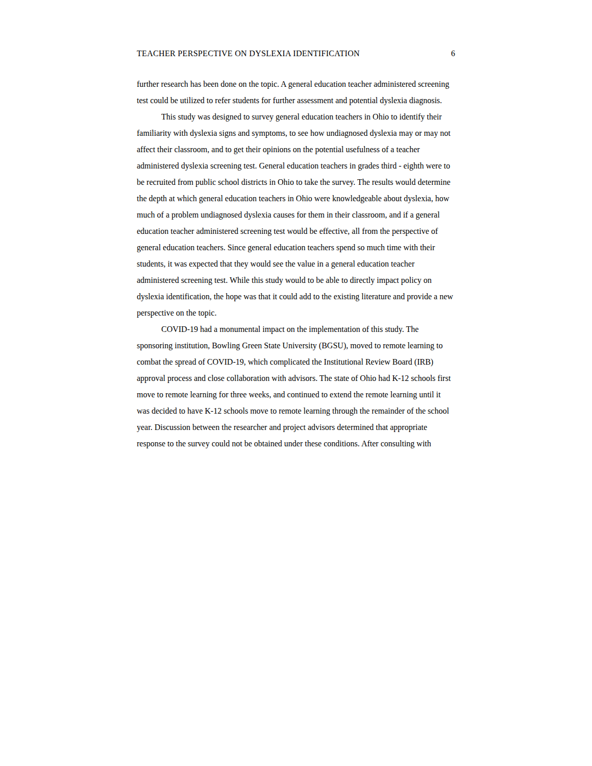Teacher Perspective on Dyslexia Identification 6
further research has been done on the topic. A general education teacher administered screening test could be utilized to refer students for further assessment and potential dyslexia diagnosis.
This study was designed to survey general education teachers in Ohio to identify their familiarity with dyslexia signs and symptoms, to see how undiagnosed dyslexia may or may not affect their classroom, and to get their opinions on the potential usefulness of a teacher administered dyslexia screening test. General education teachers in grades third - eighth were to be recruited from public school districts in Ohio to take the survey. The results would determine the depth at which general education teachers in Ohio were knowledgeable about dyslexia, how much of a problem undiagnosed dyslexia causes for them in their classroom, and if a general education teacher administered screening test would be effective, all from the perspective of general education teachers. Since general education teachers spend so much time with their students, it was expected that they would see the value in a general education teacher administered screening test. While this study would to be able to directly impact policy on dyslexia identification, the hope was that it could add to the existing literature and provide a new perspective on the topic.
COVID-19 had a monumental impact on the implementation of this study. The sponsoring institution, Bowling Green State University (BGSU), moved to remote learning to combat the spread of COVID-19, which complicated the Institutional Review Board (IRB) approval process and close collaboration with advisors. The state of Ohio had K-12 schools first move to remote learning for three weeks, and continued to extend the remote learning until it was decided to have K-12 schools move to remote learning through the remainder of the school year. Discussion between the researcher and project advisors determined that appropriate response to the survey could not be obtained under these conditions. After consulting with